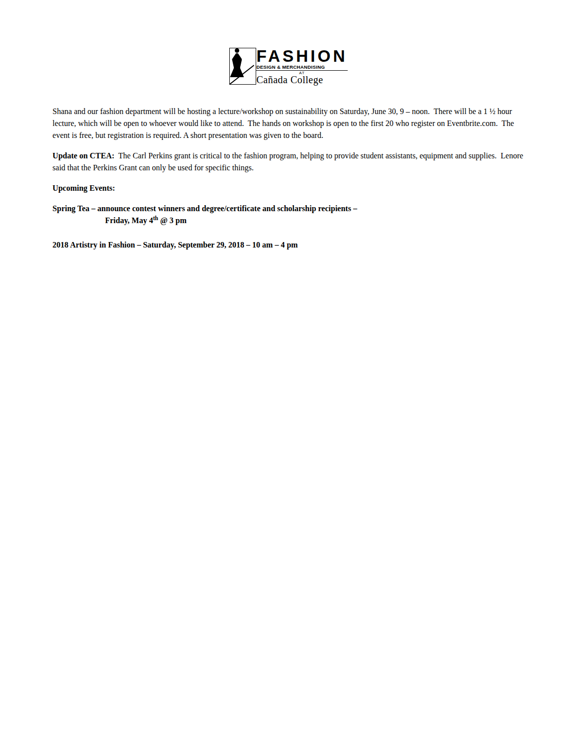| | FASHION DESIGN & MERCHANDISING AT Cañada College |
Shana and our fashion department will be hosting a lecture/workshop on sustainability on Saturday, June 30, 9 – noon. There will be a 1 ½ hour lecture, which will be open to whoever would like to attend. The hands on workshop is open to the first 20 who register on Eventbrite.com. The event is free, but registration is required. A short presentation was given to the board.
Update on CTEA: The Carl Perkins grant is critical to the fashion program, helping to provide student assistants, equipment and supplies. Lenore said that the Perkins Grant can only be used for specific things.
Upcoming Events:
Spring Tea – announce contest winners and degree/certificate and scholarship recipients –
Friday, May 4th @ 3 pm
2018 Artistry in Fashion – Saturday, September 29, 2018 – 10 am – 4 pm